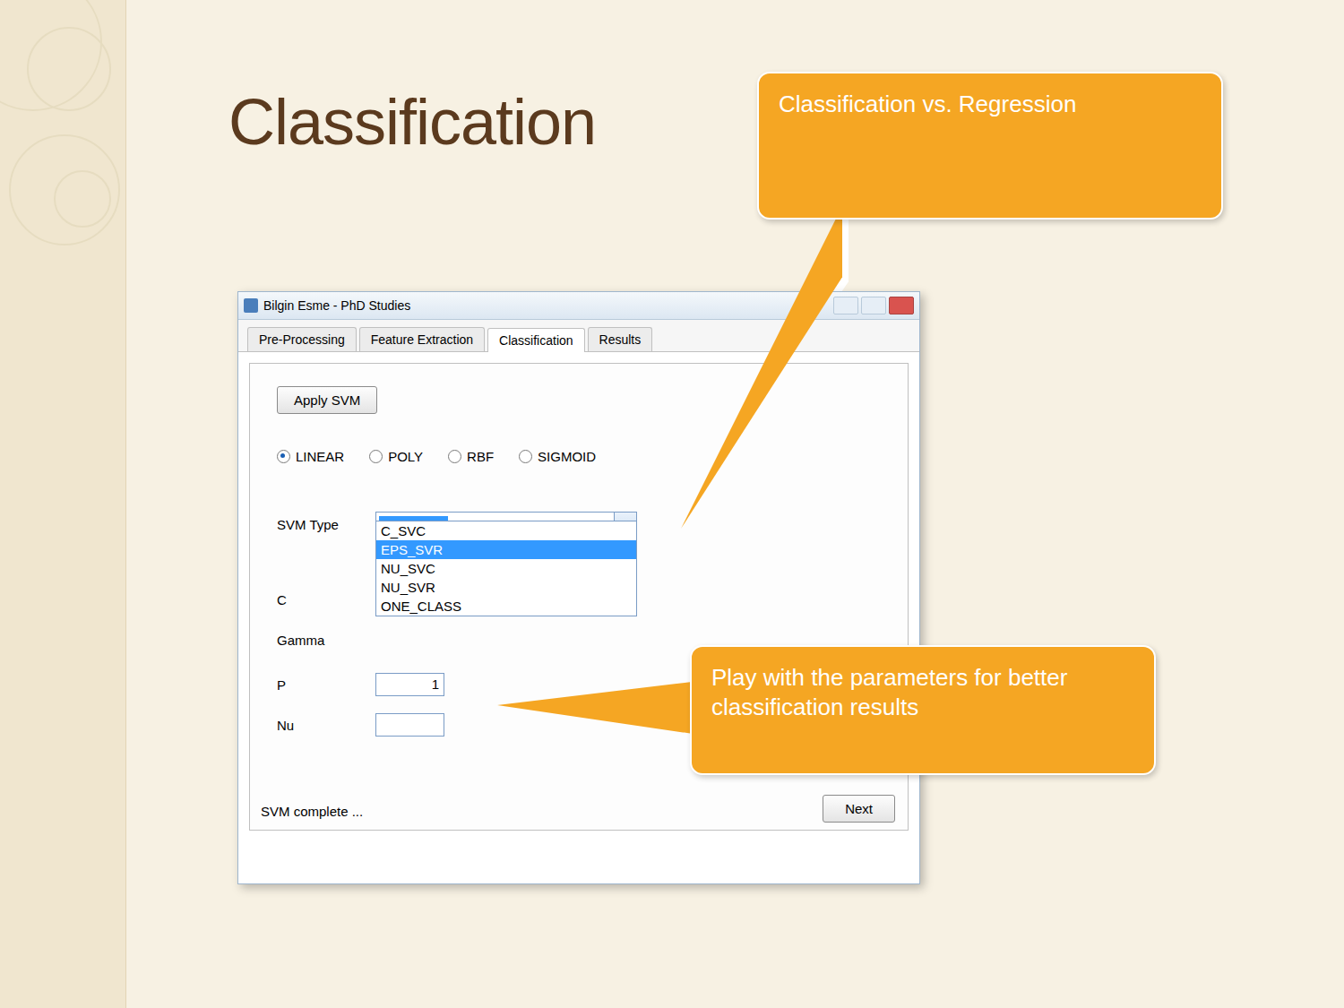Classification
Bilgin Esme - PhD Studies
Pre-Processing
Feature Extraction
Classification
Results
Apply SVM
LINEAR POLY RBF SIGMOID
SVM Type EPS_SVR
C_SVC
EPS_SVR
NU_SVC
NU_SVR
ONE_CLASS
C
Gamma
P 1
Nu
SVM complete ...
Next
Classification vs. Regression
Play with the parameters for better classification results